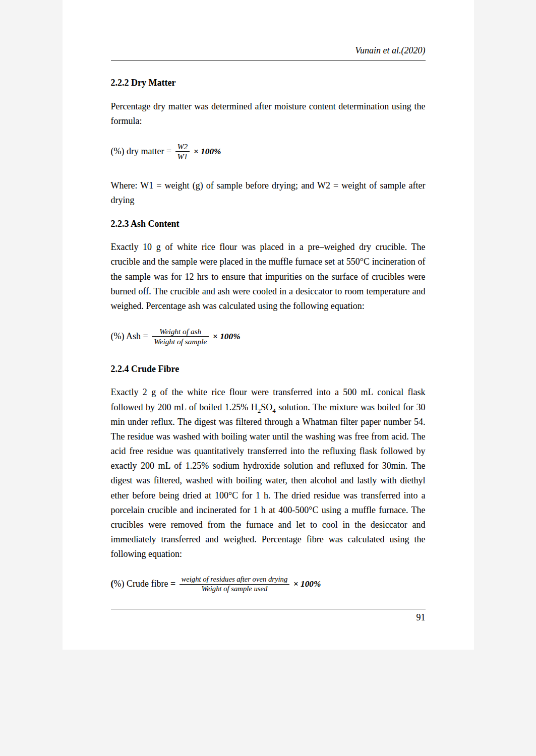Vunain et al.(2020)
2.2.2 Dry Matter
Percentage dry matter was determined after moisture content determination using the formula:
(%) dry matter = W2 W1 × 100%
Where: W1 = weight (g) of sample before drying; and W2 = weight of sample after drying
2.2.3 Ash Content
Exactly 10 g of white rice flour was placed in a pre–weighed dry crucible. The crucible and the sample were placed in the muffle furnace set at 550°C incineration of the sample was for 12 hrs to ensure that impurities on the surface of crucibles were burned off. The crucible and ash were cooled in a desiccator to room temperature and weighed. Percentage ash was calculated using the following equation:
(%) Ash = Weight of ash Weight of sample × 100%
2.2.4 Crude Fibre
Exactly 2 g of the white rice flour were transferred into a 500 mL conical flask followed by 200 mL of boiled 1.25% H2SO4 solution. The mixture was boiled for 30 min under reflux. The digest was filtered through a Whatman filter paper number 54. The residue was washed with boiling water until the washing was free from acid. The acid free residue was quantitatively transferred into the refluxing flask followed by exactly 200 mL of 1.25% sodium hydroxide solution and refluxed for 30min. The digest was filtered, washed with boiling water, then alcohol and lastly with diethyl ether before being dried at 100°C for 1 h. The dried residue was transferred into a porcelain crucible and incinerated for 1 h at 400-500°C using a muffle furnace. The crucibles were removed from the furnace and let to cool in the desiccator and immediately transferred and weighed. Percentage fibre was calculated using the following equation:
(%) Crude fibre = weight of residues after oven drying Weight of sample used × 100%
91